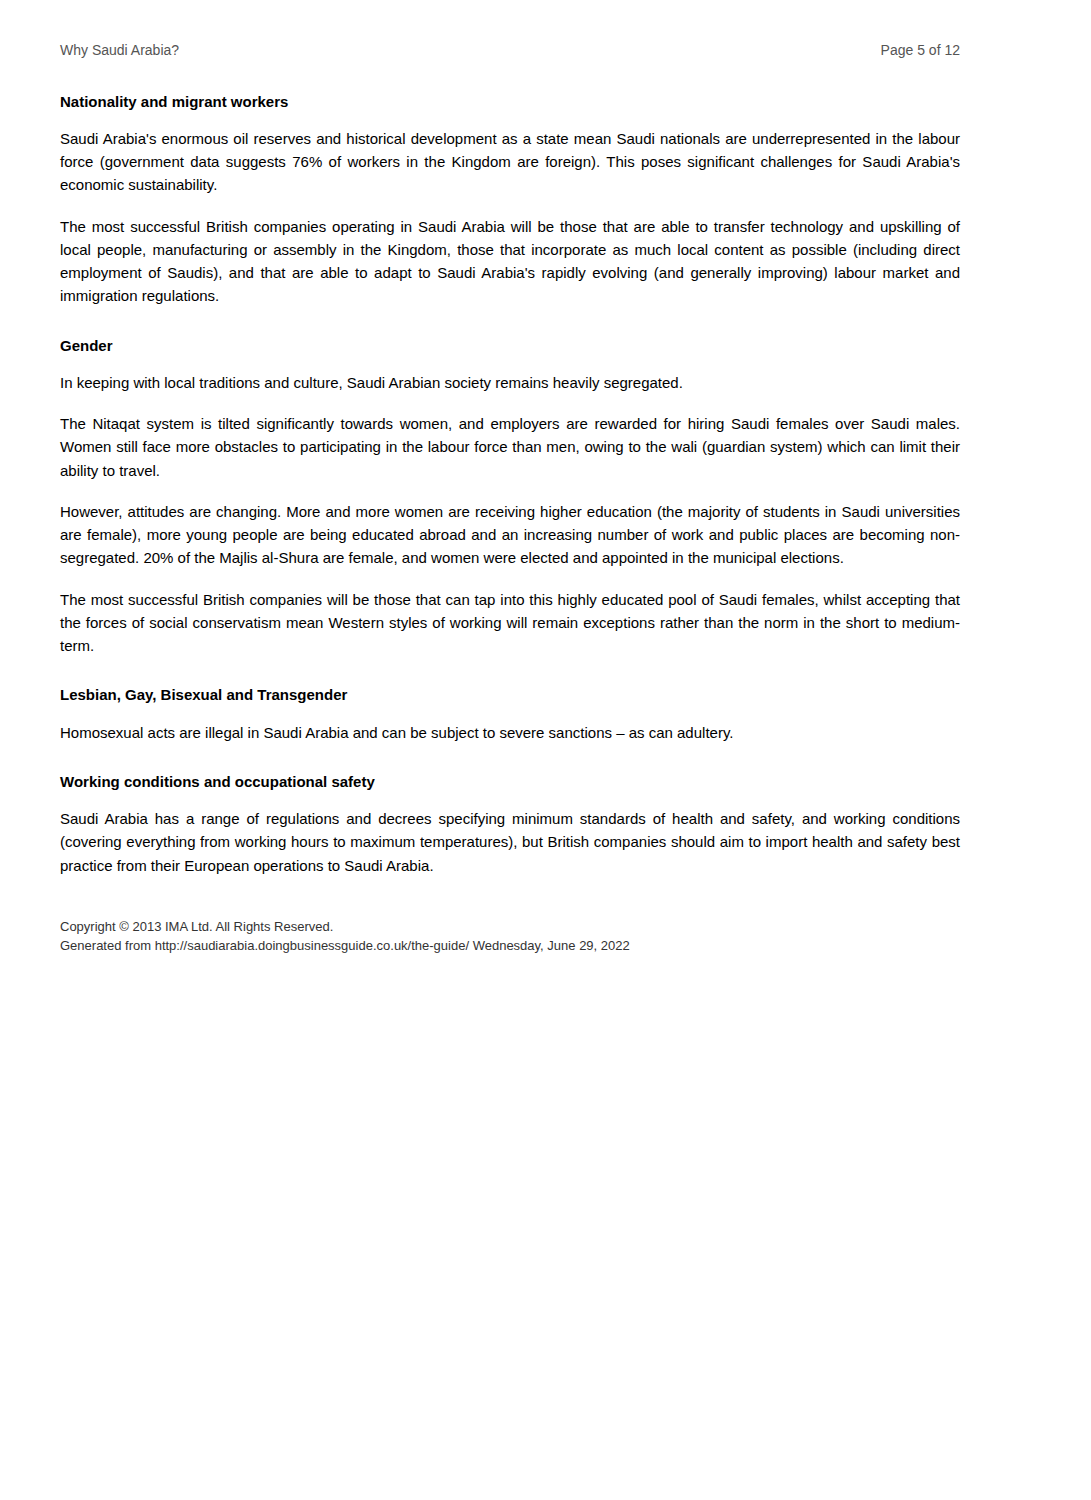Why Saudi Arabia? Page 5 of 12
Nationality and migrant workers
Saudi Arabia's enormous oil reserves and historical development as a state mean Saudi nationals are underrepresented in the labour force (government data suggests 76% of workers in the Kingdom are foreign). This poses significant challenges for Saudi Arabia's economic sustainability.
The most successful British companies operating in Saudi Arabia will be those that are able to transfer technology and upskilling of local people, manufacturing or assembly in the Kingdom, those that incorporate as much local content as possible (including direct employment of Saudis), and that are able to adapt to Saudi Arabia's rapidly evolving (and generally improving) labour market and immigration regulations.
Gender
In keeping with local traditions and culture, Saudi Arabian society remains heavily segregated.
The Nitaqat system is tilted significantly towards women, and employers are rewarded for hiring Saudi females over Saudi males. Women still face more obstacles to participating in the labour force than men, owing to the wali (guardian system) which can limit their ability to travel.
However, attitudes are changing. More and more women are receiving higher education (the majority of students in Saudi universities are female), more young people are being educated abroad and an increasing number of work and public places are becoming non-segregated. 20% of the Majlis al-Shura are female, and women were elected and appointed in the municipal elections.
The most successful British companies will be those that can tap into this highly educated pool of Saudi females, whilst accepting that the forces of social conservatism mean Western styles of working will remain exceptions rather than the norm in the short to medium-term.
Lesbian, Gay, Bisexual and Transgender
Homosexual acts are illegal in Saudi Arabia and can be subject to severe sanctions – as can adultery.
Working conditions and occupational safety
Saudi Arabia has a range of regulations and decrees specifying minimum standards of health and safety, and working conditions (covering everything from working hours to maximum temperatures), but British companies should aim to import health and safety best practice from their European operations to Saudi Arabia.
Copyright © 2013 IMA Ltd. All Rights Reserved.
Generated from http://saudiarabia.doingbusinessguide.co.uk/the-guide/ Wednesday, June 29, 2022